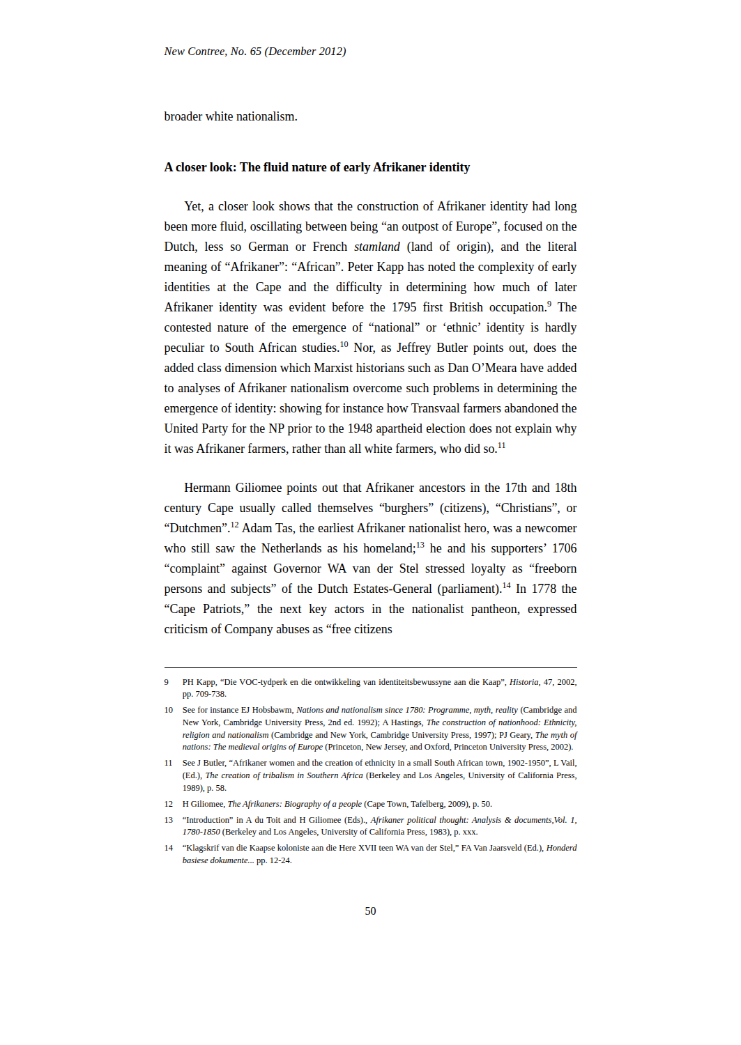New Contree, No. 65 (December 2012)
broader white nationalism.
A closer look: The fluid nature of early Afrikaner identity
Yet, a closer look shows that the construction of Afrikaner identity had long been more fluid, oscillating between being “an outpost of Europe”, focused on the Dutch, less so German or French stamland (land of origin), and the literal meaning of “Afrikaner”: “African”. Peter Kapp has noted the complexity of early identities at the Cape and the difficulty in determining how much of later Afrikaner identity was evident before the 1795 first British occupation.9 The contested nature of the emergence of “national” or ‘ethnic’ identity is hardly peculiar to South African studies.10 Nor, as Jeffrey Butler points out, does the added class dimension which Marxist historians such as Dan O’Meara have added to analyses of Afrikaner nationalism overcome such problems in determining the emergence of identity: showing for instance how Transvaal farmers abandoned the United Party for the NP prior to the 1948 apartheid election does not explain why it was Afrikaner farmers, rather than all white farmers, who did so.11
Hermann Giliomee points out that Afrikaner ancestors in the 17th and 18th century Cape usually called themselves “burghers” (citizens), “Christians”, or “Dutchmen”.12 Adam Tas, the earliest Afrikaner nationalist hero, was a newcomer who still saw the Netherlands as his homeland;13 he and his supporters’ 1706 “complaint” against Governor WA van der Stel stressed loyalty as “freeborn persons and subjects” of the Dutch Estates-General (parliament).14 In 1778 the “Cape Patriots,” the next key actors in the nationalist pantheon, expressed criticism of Company abuses as “free citizens
PH Kapp, “Die VOC-tydperk en die ontwikkeling van identiteitsbewussyne aan die Kaap”, Historia, 47, 2002, pp. 709-738.
See for instance EJ Hobsbawm, Nations and nationalism since 1780: Programme, myth, reality (Cambridge and New York, Cambridge University Press, 2nd ed. 1992); A Hastings, The construction of nationhood: Ethnicity, religion and nationalism (Cambridge and New York, Cambridge University Press, 1997); PJ Geary, The myth of nations: The medieval origins of Europe (Princeton, New Jersey, and Oxford, Princeton University Press, 2002).
See J Butler, “Afrikaner women and the creation of ethnicity in a small South African town, 1902-1950”, L Vail, (Ed.), The creation of tribalism in Southern Africa (Berkeley and Los Angeles, University of California Press, 1989), p. 58.
H Giliomee, The Afrikaners: Biography of a people (Cape Town, Tafelberg, 2009), p. 50.
“Introduction” in A du Toit and H Giliomee (Eds)., Afrikaner political thought: Analysis & documents,Vol. 1, 1780-1850 (Berkeley and Los Angeles, University of California Press, 1983), p. xxx.
“Klagskrif van die Kaapse koloniste aan die Here XVII teen WA van der Stel,” FA Van Jaarsveld (Ed.), Honderd basiese dokumente... pp. 12-24.
50